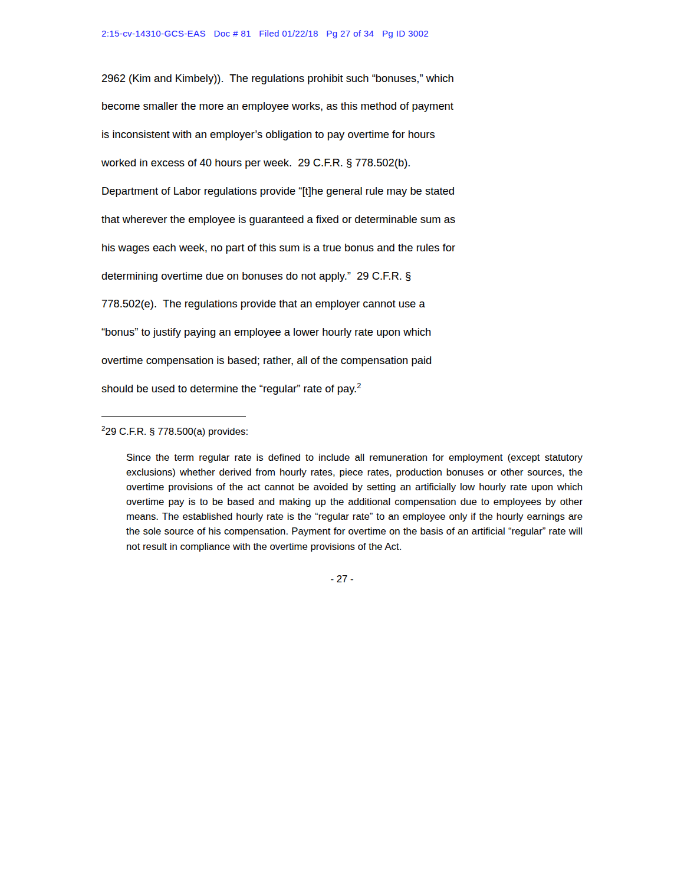2:15-cv-14310-GCS-EAS Doc # 81 Filed 01/22/18 Pg 27 of 34 Pg ID 3002
2962 (Kim and Kimbely)). The regulations prohibit such “bonuses,” which
become smaller the more an employee works, as this method of payment
is inconsistent with an employer’s obligation to pay overtime for hours
worked in excess of 40 hours per week. 29 C.F.R. § 778.502(b).
Department of Labor regulations provide “[t]he general rule may be stated
that wherever the employee is guaranteed a fixed or determinable sum as
his wages each week, no part of this sum is a true bonus and the rules for
determining overtime due on bonuses do not apply.” 29 C.F.R. §
778.502(e). The regulations provide that an employer cannot use a
“bonus” to justify paying an employee a lower hourly rate upon which
overtime compensation is based; rather, all of the compensation paid
should be used to determine the “regular” rate of pay.2
229 C.F.R. § 778.500(a) provides:
Since the term regular rate is defined to include all remuneration for employment (except statutory exclusions) whether derived from hourly rates, piece rates, production bonuses or other sources, the overtime provisions of the act cannot be avoided by setting an artificially low hourly rate upon which overtime pay is to be based and making up the additional compensation due to employees by other means. The established hourly rate is the “regular rate” to an employee only if the hourly earnings are the sole source of his compensation. Payment for overtime on the basis of an artificial “regular” rate will not result in compliance with the overtime provisions of the Act.
- 27 -